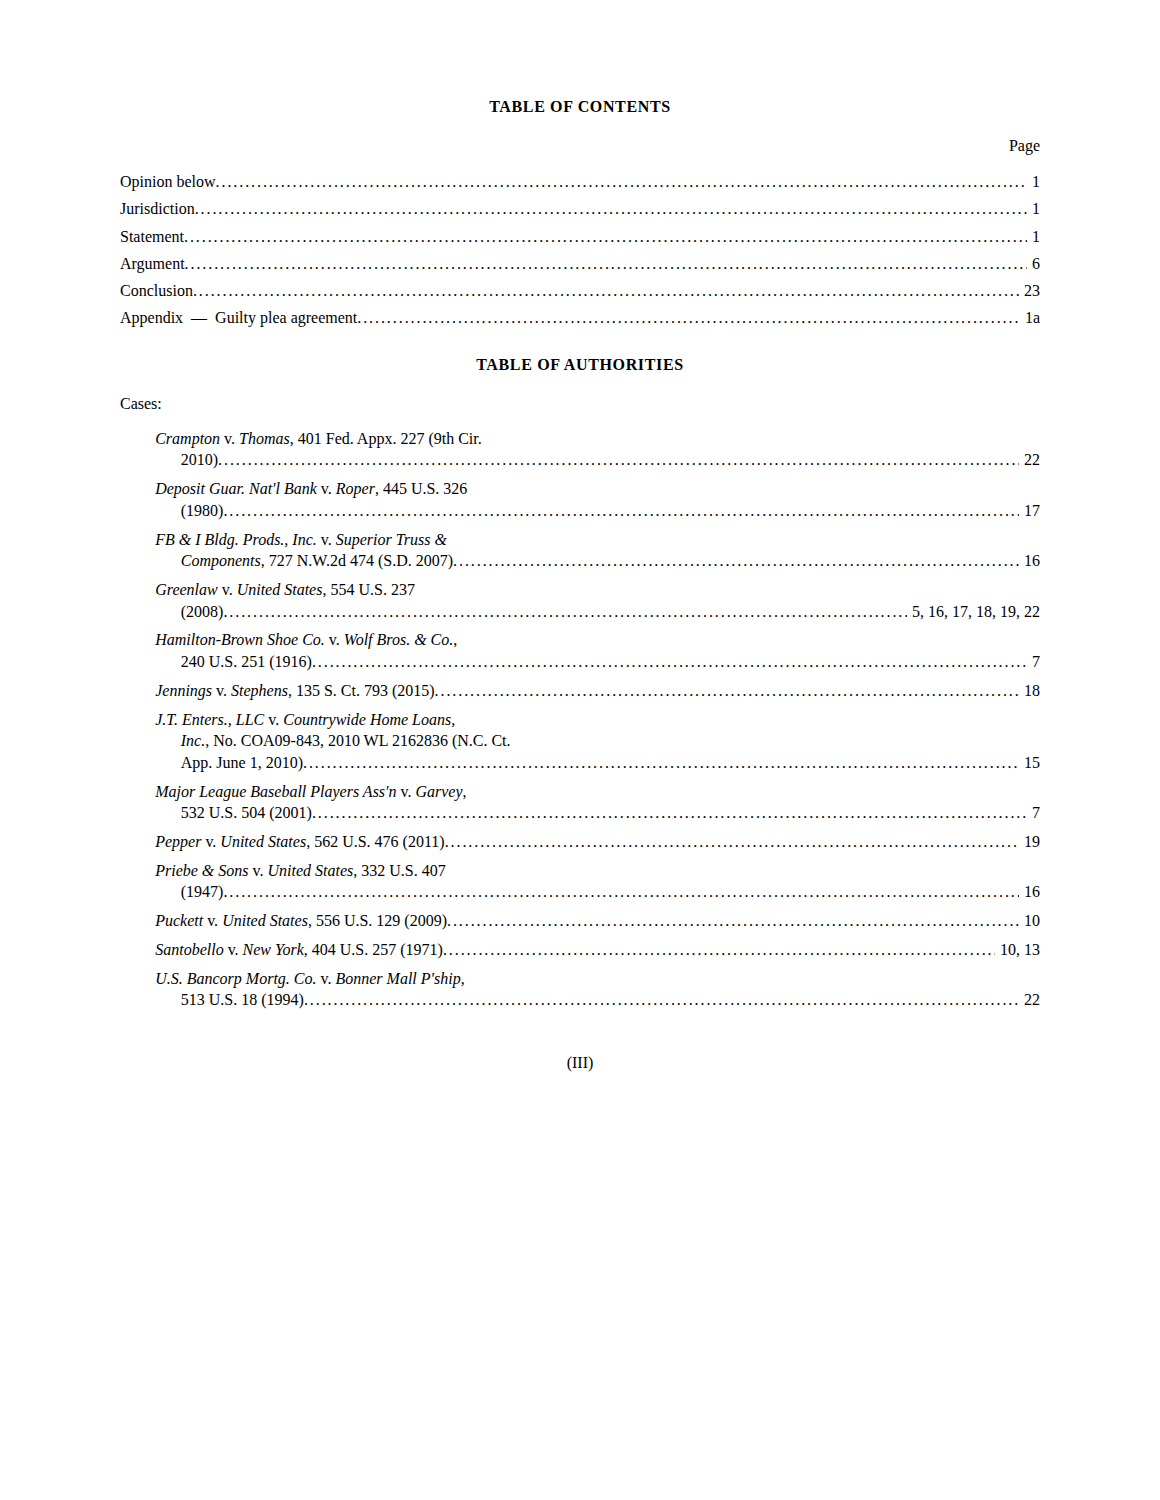Table of Contents
Page
Opinion below 1
Jurisdiction 1
Statement 1
Argument 6
Conclusion 23
Appendix — Guilty plea agreement 1a
Table of Authorities
Cases:
Crampton v. Thomas, 401 Fed. Appx. 227 (9th Cir. 2010) 22
Deposit Guar. Nat'l Bank v. Roper, 445 U.S. 326 (1980) 17
FB & I Bldg. Prods., Inc. v. Superior Truss & Components, 727 N.W.2d 474 (S.D. 2007) 16
Greenlaw v. United States, 554 U.S. 237 (2008) 5, 16, 17, 18, 19, 22
Hamilton-Brown Shoe Co. v. Wolf Bros. & Co., 240 U.S. 251 (1916) 7
Jennings v. Stephens, 135 S. Ct. 793 (2015) 18
J.T. Enters., LLC v. Countrywide Home Loans, Inc., No. COA09-843, 2010 WL 2162836 (N.C. Ct. App. June 1, 2010) 15
Major League Baseball Players Ass'n v. Garvey, 532 U.S. 504 (2001) 7
Pepper v. United States, 562 U.S. 476 (2011) 19
Priebe & Sons v. United States, 332 U.S. 407 (1947) 16
Puckett v. United States, 556 U.S. 129 (2009) 10
Santobello v. New York, 404 U.S. 257 (1971) 10, 13
U.S. Bancorp Mortg. Co. v. Bonner Mall P'ship, 513 U.S. 18 (1994) 22
(III)